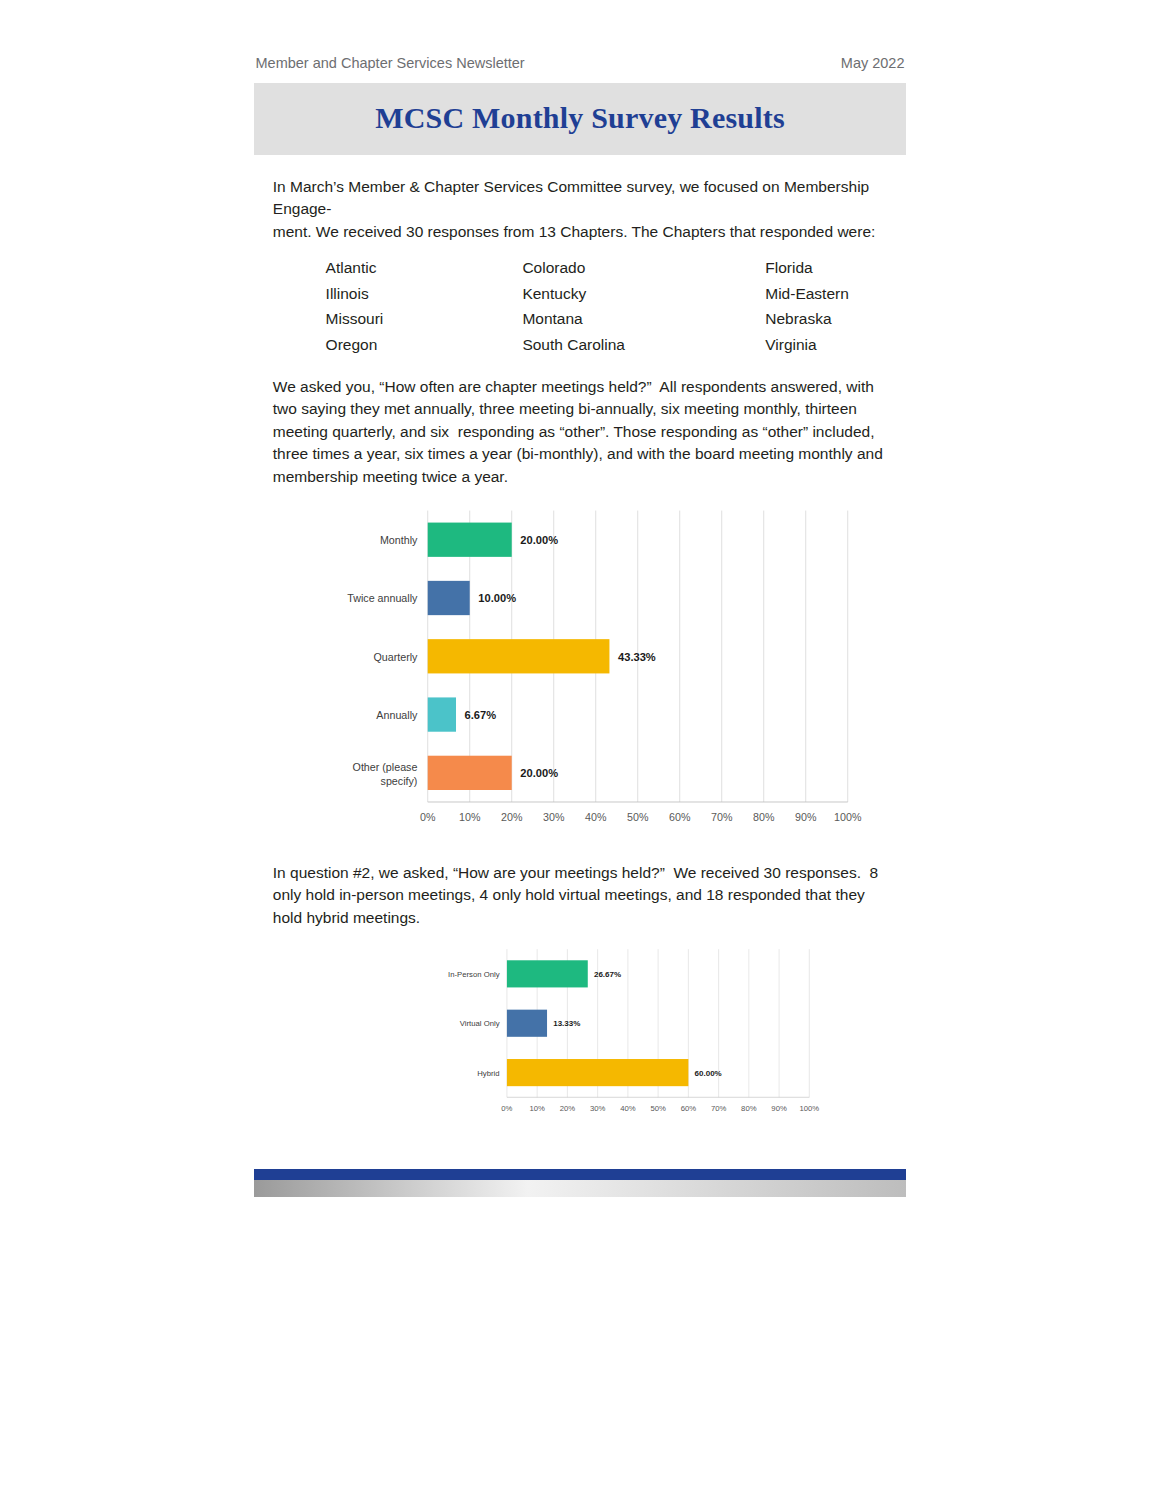Member and Chapter Services Newsletter May 2022
MCSC Monthly Survey Results
In March’s Member & Chapter Services Committee survey, we focused on Membership Engage-
ment. We received 30 responses from 13 Chapters. The Chapters that responded were:
Atlantic Colorado Florida Illinois Kentucky Mid-Eastern Missouri Montana Nebraska Oregon South Carolina Virginia
We asked you, “How often are chapter meetings held?” All respondents answered, with two saying they met annually, three meeting bi-annually, six meeting monthly, thirteen meeting quarterly, and six responding as “other”. Those responding as “other” included, three times a year, six times a year (bi-monthly), and with the board meeting monthly and membership meeting twice a year.
20.00% 10.00% 43.33% 6.67% 20.00% Monthly Twice annually Quarterly Annually Other (please specify) 0% 10% 20% 30% 40% 50% 60% 70% 80% 90% 100%
In question #2, we asked, “How are your meetings held?” We received 30 responses. 8 only hold in-person meetings, 4 only hold virtual meetings, and 18 responded that they hold hybrid meetings.
26.67% 13.33% 60.00% In-Person Only Virtual Only Hybrid 0% 10% 20% 30% 40% 50% 60% 70% 80% 90% 100%